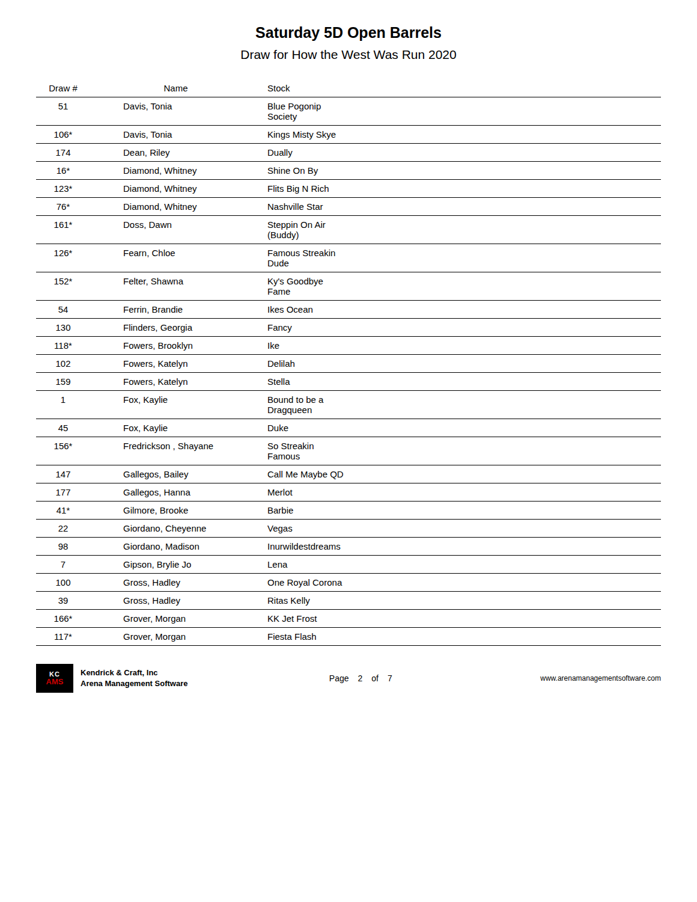Saturday 5D Open Barrels
Draw for How the West Was Run 2020
| Draw # | Name | Stock |
| --- | --- | --- |
| 51 | Davis, Tonia | Blue Pogonip Society |
| 106* | Davis, Tonia | Kings Misty Skye |
| 174 | Dean, Riley | Dually |
| 16* | Diamond, Whitney | Shine On By |
| 123* | Diamond, Whitney | Flits Big N Rich |
| 76* | Diamond, Whitney | Nashville Star |
| 161* | Doss, Dawn | Steppin On Air (Buddy) |
| 126* | Fearn, Chloe | Famous Streakin Dude |
| 152* | Felter, Shawna | Ky's Goodbye Fame |
| 54 | Ferrin, Brandie | Ikes Ocean |
| 130 | Flinders, Georgia | Fancy |
| 118* | Fowers, Brooklyn | Ike |
| 102 | Fowers, Katelyn | Delilah |
| 159 | Fowers, Katelyn | Stella |
| 1 | Fox, Kaylie | Bound to be a Dragqueen |
| 45 | Fox, Kaylie | Duke |
| 156* | Fredrickson , Shayane | So Streakin Famous |
| 147 | Gallegos, Bailey | Call Me Maybe QD |
| 177 | Gallegos, Hanna | Merlot |
| 41* | Gilmore, Brooke | Barbie |
| 22 | Giordano, Cheyenne | Vegas |
| 98 | Giordano, Madison | Inurwildestdreams |
| 7 | Gipson, Brylie Jo | Lena |
| 100 | Gross, Hadley | One Royal Corona |
| 39 | Gross, Hadley | Ritas Kelly |
| 166* | Grover, Morgan | KK Jet Frost |
| 117* | Grover, Morgan | Fiesta Flash |
KC AMS
Kendrick & Craft, Inc
Arena Management Software
Page 2 of 7
www.arenamanagementsoftware.com